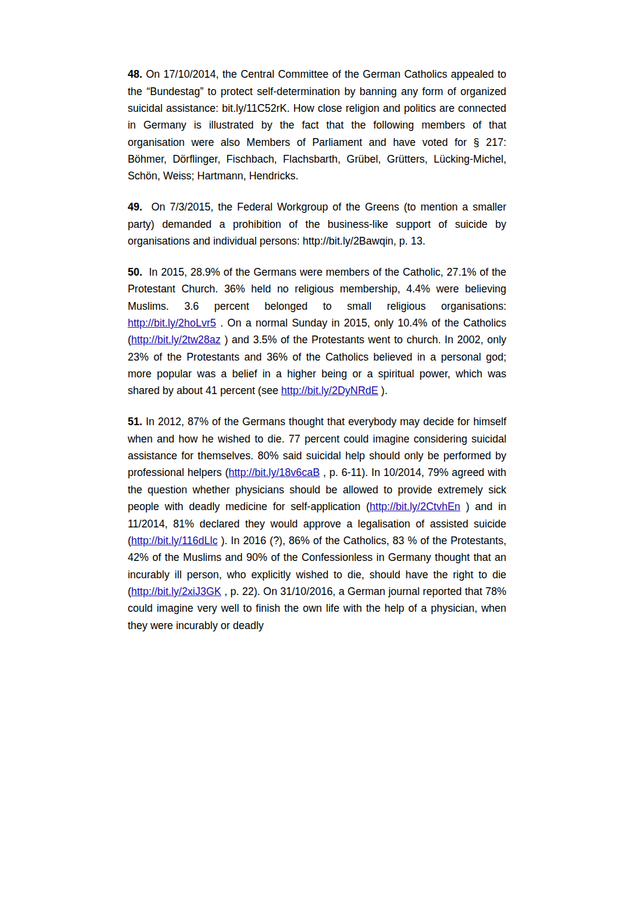48. On 17/10/2014, the Central Committee of the German Catholics appealed to the “Bundestag” to protect self-determination by banning any form of organized suicidal assistance: bit.ly/11C52rK. How close religion and politics are connected in Germany is illustrated by the fact that the following members of that organisation were also Members of Parliament and have voted for § 217: Böhmer, Dörflinger, Fischbach, Flachsbarth, Grübel, Grütters, Lücking-Michel, Schön, Weiss; Hartmann, Hendricks.
49. On 7/3/2015, the Federal Workgroup of the Greens (to mention a smaller party) demanded a prohibition of the business-like support of suicide by organisations and individual persons: http://bit.ly/2Bawqin, p. 13.
50. In 2015, 28.9% of the Germans were members of the Catholic, 27.1% of the Protestant Church. 36% held no religious membership, 4.4% were believing Muslims. 3.6 percent belonged to small religious organisations: http://bit.ly/2hoLvr5 . On a normal Sunday in 2015, only 10.4% of the Catholics (http://bit.ly/2tw28az ) and 3.5% of the Protestants went to church. In 2002, only 23% of the Protestants and 36% of the Catholics believed in a personal god; more popular was a belief in a higher being or a spiritual power, which was shared by about 41 percent (see http://bit.ly/2DyNRdE ).
51. In 2012, 87% of the Germans thought that everybody may decide for himself when and how he wished to die. 77 percent could imagine considering suicidal assistance for themselves. 80% said suicidal help should only be performed by professional helpers (http://bit.ly/18v6caB , p. 6-11). In 10/2014, 79% agreed with the question whether physicians should be allowed to provide extremely sick people with deadly medicine for self-application (http://bit.ly/2CtvhEn ) and in 11/2014, 81% declared they would approve a legalisation of assisted suicide (http://bit.ly/116dLlc ). In 2016 (?), 86% of the Catholics, 83 % of the Protestants, 42% of the Muslims and 90% of the Confessionless in Germany thought that an incurably ill person, who explicitly wished to die, should have the right to die (http://bit.ly/2xiJ3GK , p. 22). On 31/10/2016, a German journal reported that 78% could imagine very well to finish the own life with the help of a physician, when they were incurably or deadly